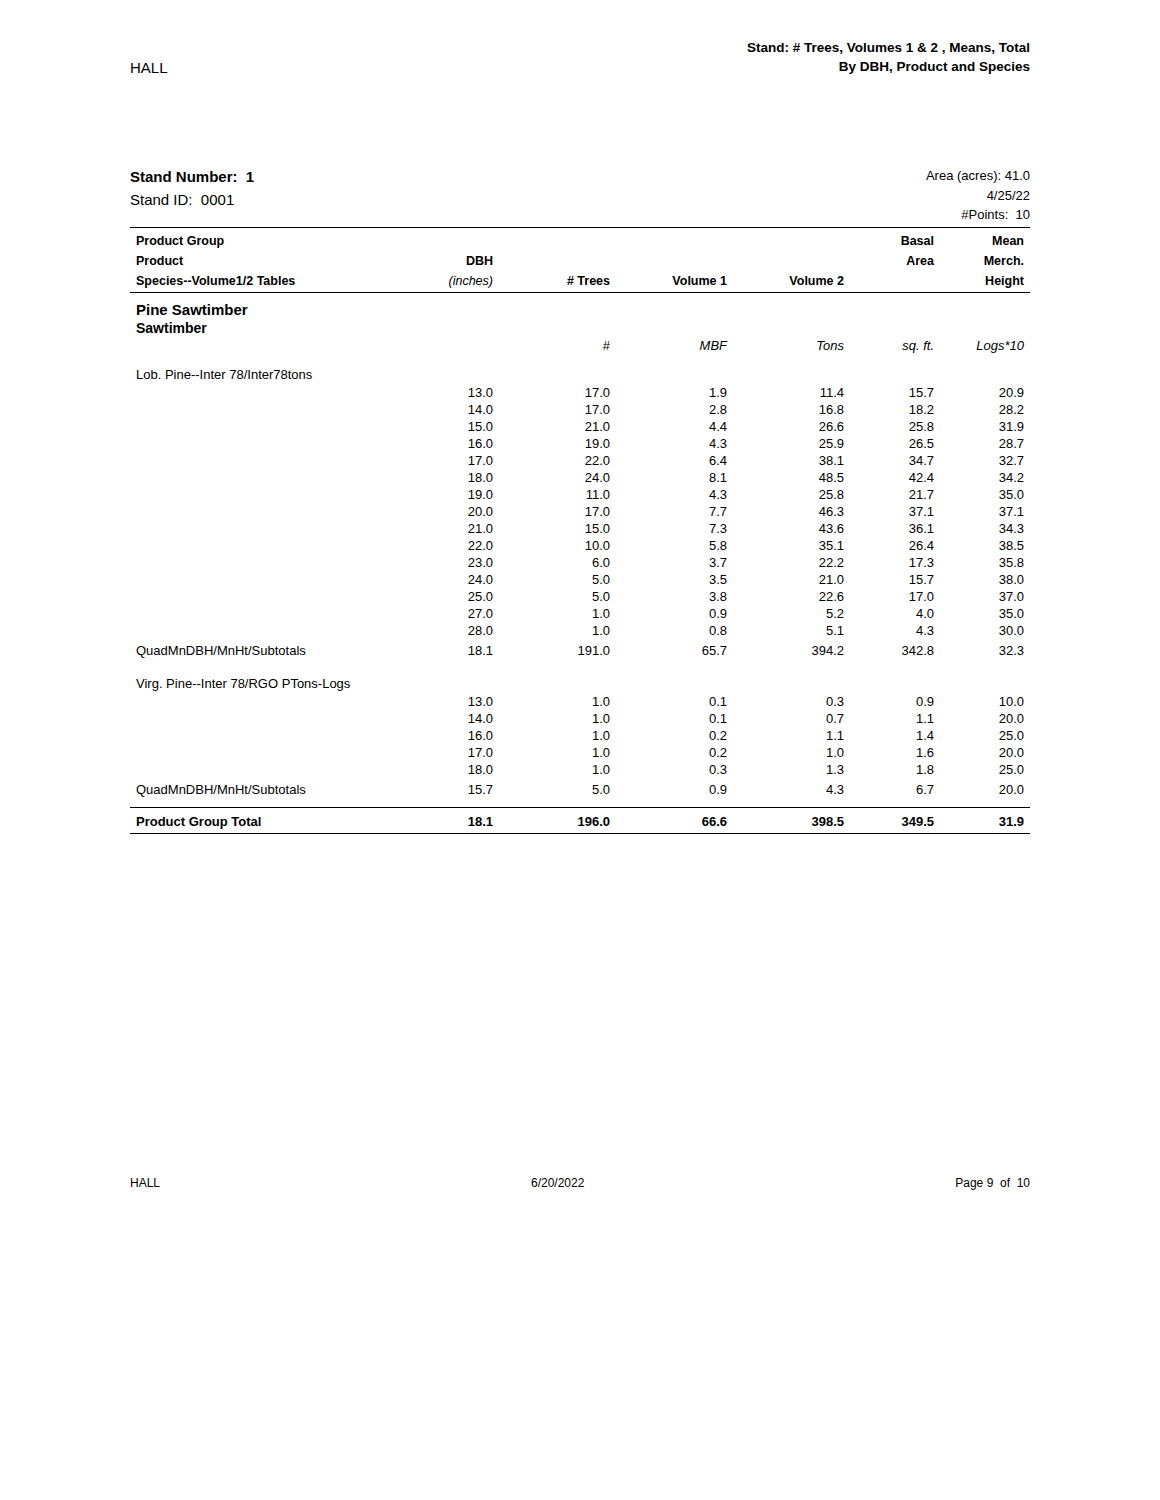Stand: # Trees, Volumes 1 & 2 , Means, Total
HALL
By DBH, Product and Species
Stand Number: 1
Stand ID: 0001
Area (acres): 41.0
4/25/22
#Points: 10
| Product Group | | | | | Basal | Mean |
| --- | --- | --- | --- | --- | --- | --- |
| Product | DBH | | | | Area | Merch. |
| Species--Volume1/2 Tables | (inches) | # Trees | Volume 1 | Volume 2 | | Height |
| Pine Sawtimber | |
| Sawtimber | |
| | | # | MBF | Tons | sq. ft. | Logs*10 |
| Lob. Pine--Inter 78/Inter78tons | |
| | 13.0 | 17.0 | 1.9 | 11.4 | 15.7 | 20.9 |
| | 14.0 | 17.0 | 2.8 | 16.8 | 18.2 | 28.2 |
| | 15.0 | 21.0 | 4.4 | 26.6 | 25.8 | 31.9 |
| | 16.0 | 19.0 | 4.3 | 25.9 | 26.5 | 28.7 |
| | 17.0 | 22.0 | 6.4 | 38.1 | 34.7 | 32.7 |
| | 18.0 | 24.0 | 8.1 | 48.5 | 42.4 | 34.2 |
| | 19.0 | 11.0 | 4.3 | 25.8 | 21.7 | 35.0 |
| | 20.0 | 17.0 | 7.7 | 46.3 | 37.1 | 37.1 |
| | 21.0 | 15.0 | 7.3 | 43.6 | 36.1 | 34.3 |
| | 22.0 | 10.0 | 5.8 | 35.1 | 26.4 | 38.5 |
| | 23.0 | 6.0 | 3.7 | 22.2 | 17.3 | 35.8 |
| | 24.0 | 5.0 | 3.5 | 21.0 | 15.7 | 38.0 |
| | 25.0 | 5.0 | 3.8 | 22.6 | 17.0 | 37.0 |
| | 27.0 | 1.0 | 0.9 | 5.2 | 4.0 | 35.0 |
| | 28.0 | 1.0 | 0.8 | 5.1 | 4.3 | 30.0 |
| QuadMnDBH/MnHt/Subtotals | 18.1 | 191.0 | 65.7 | 394.2 | 342.8 | 32.3 |
| Virg. Pine--Inter 78/RGO PTons-Logs | |
| | 13.0 | 1.0 | 0.1 | 0.3 | 0.9 | 10.0 |
| | 14.0 | 1.0 | 0.1 | 0.7 | 1.1 | 20.0 |
| | 16.0 | 1.0 | 0.2 | 1.1 | 1.4 | 25.0 |
| | 17.0 | 1.0 | 0.2 | 1.0 | 1.6 | 20.0 |
| | 18.0 | 1.0 | 0.3 | 1.3 | 1.8 | 25.0 |
| QuadMnDBH/MnHt/Subtotals | 15.7 | 5.0 | 0.9 | 4.3 | 6.7 | 20.0 |
| Product Group Total | 18.1 | 196.0 | 66.6 | 398.5 | 349.5 | 31.9 |
HALL
6/20/2022
Page 9 of 10